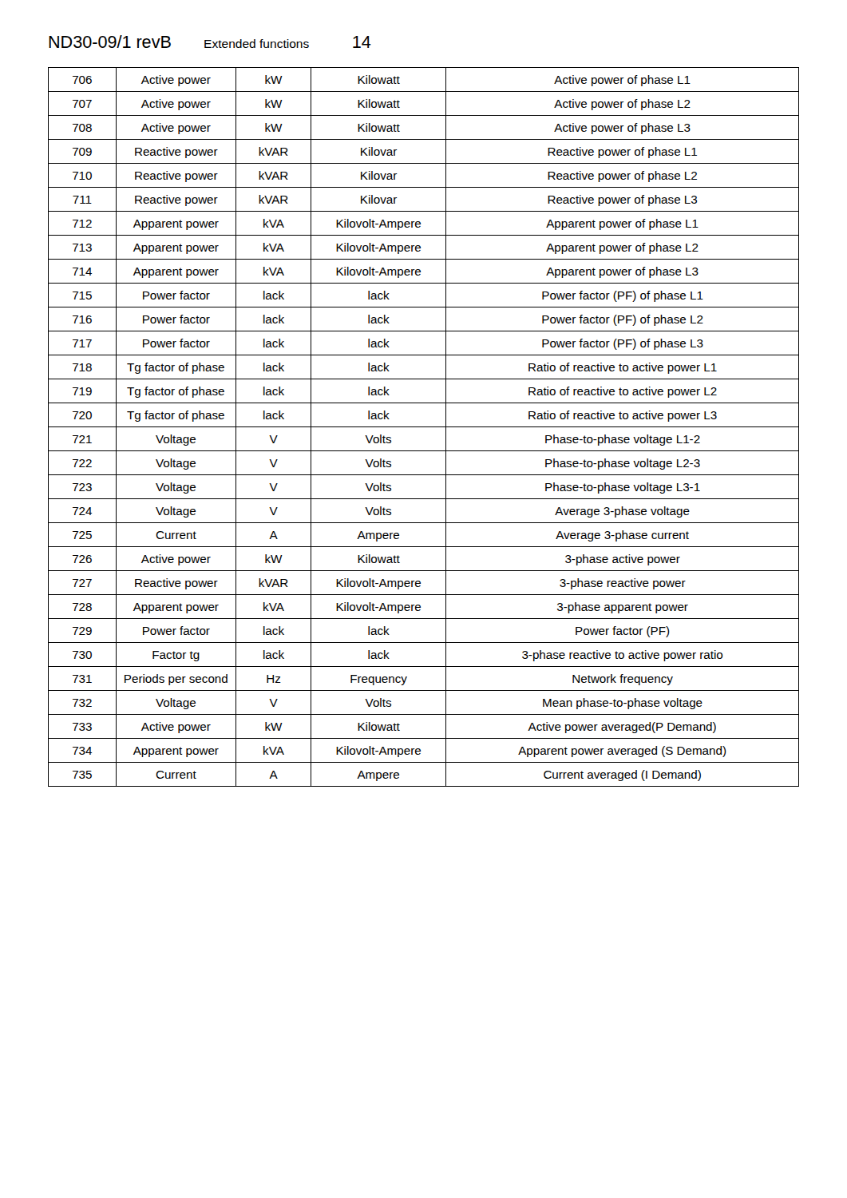ND30-09/1 revB Extended functions 14
| 706 | Active power | kW | Kilowatt | Active power of phase L1 |
| 707 | Active power | kW | Kilowatt | Active power of phase L2 |
| 708 | Active power | kW | Kilowatt | Active power of phase L3 |
| 709 | Reactive power | kVAR | Kilovar | Reactive power of phase L1 |
| 710 | Reactive power | kVAR | Kilovar | Reactive power of phase L2 |
| 711 | Reactive power | kVAR | Kilovar | Reactive power of phase L3 |
| 712 | Apparent power | kVA | Kilovolt-Ampere | Apparent power of phase L1 |
| 713 | Apparent power | kVA | Kilovolt-Ampere | Apparent power of phase L2 |
| 714 | Apparent power | kVA | Kilovolt-Ampere | Apparent power of phase L3 |
| 715 | Power factor | lack | lack | Power factor (PF) of phase L1 |
| 716 | Power factor | lack | lack | Power factor (PF) of phase L2 |
| 717 | Power factor | lack | lack | Power factor (PF) of phase L3 |
| 718 | Tg factor of phase | lack | lack | Ratio of reactive to active power L1 |
| 719 | Tg factor of phase | lack | lack | Ratio of reactive to active power L2 |
| 720 | Tg factor of phase | lack | lack | Ratio of reactive to active power L3 |
| 721 | Voltage | V | Volts | Phase-to-phase voltage L1-2 |
| 722 | Voltage | V | Volts | Phase-to-phase voltage L2-3 |
| 723 | Voltage | V | Volts | Phase-to-phase voltage L3-1 |
| 724 | Voltage | V | Volts | Average 3-phase voltage |
| 725 | Current | A | Ampere | Average 3-phase current |
| 726 | Active power | kW | Kilowatt | 3-phase active power |
| 727 | Reactive power | kVAR | Kilovolt-Ampere | 3-phase reactive power |
| 728 | Apparent power | kVA | Kilovolt-Ampere | 3-phase apparent power |
| 729 | Power factor | lack | lack | Power factor (PF) |
| 730 | Factor tg | lack | lack | 3-phase reactive to active power ratio |
| 731 | Periods per second | Hz | Frequency | Network frequency |
| 732 | Voltage | V | Volts | Mean phase-to-phase voltage |
| 733 | Active power | kW | Kilowatt | Active power averaged(P Demand) |
| 734 | Apparent power | kVA | Kilovolt-Ampere | Apparent power averaged (S Demand) |
| 735 | Current | A | Ampere | Current averaged (I Demand) |